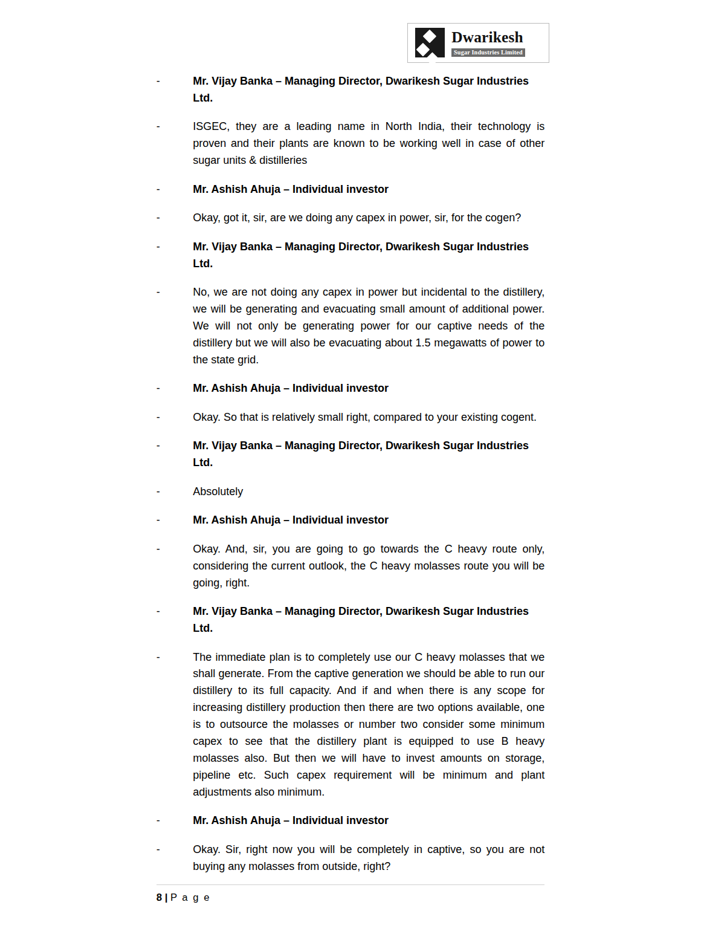Dwarikesh
Sugar Industries Limited
-
Mr. Vijay Banka – Managing Director, Dwarikesh Sugar Industries Ltd.
-
ISGEC, they are a leading name in North India, their technology is proven and their plants are known to be working well in case of other sugar units & distilleries
-
Mr. Ashish Ahuja – Individual investor
-
Okay, got it, sir, are we doing any capex in power, sir, for the cogen?
-
Mr. Vijay Banka – Managing Director, Dwarikesh Sugar Industries Ltd.
-
No, we are not doing any capex in power but incidental to the distillery, we will be generating and evacuating small amount of additional power. We will not only be generating power for our captive needs of the distillery but we will also be evacuating about 1.5 megawatts of power to the state grid.
-
Mr. Ashish Ahuja – Individual investor
-
Okay. So that is relatively small right, compared to your existing cogent.
-
Mr. Vijay Banka – Managing Director, Dwarikesh Sugar Industries Ltd.
-
Absolutely
-
Mr. Ashish Ahuja – Individual investor
-
Okay. And, sir, you are going to go towards the C heavy route only, considering the current outlook, the C heavy molasses route you will be going, right.
-
Mr. Vijay Banka – Managing Director, Dwarikesh Sugar Industries Ltd.
-
The immediate plan is to completely use our C heavy molasses that we shall generate. From the captive generation we should be able to run our distillery to its full capacity. And if and when there is any scope for increasing distillery production then there are two options available, one is to outsource the molasses or number two consider some minimum capex to see that the distillery plant is equipped to use B heavy molasses also. But then we will have to invest amounts on storage, pipeline etc. Such capex requirement will be minimum and plant adjustments also minimum.
-
Mr. Ashish Ahuja – Individual investor
-
Okay. Sir, right now you will be completely in captive, so you are not buying any molasses from outside, right?
8 | P a g e